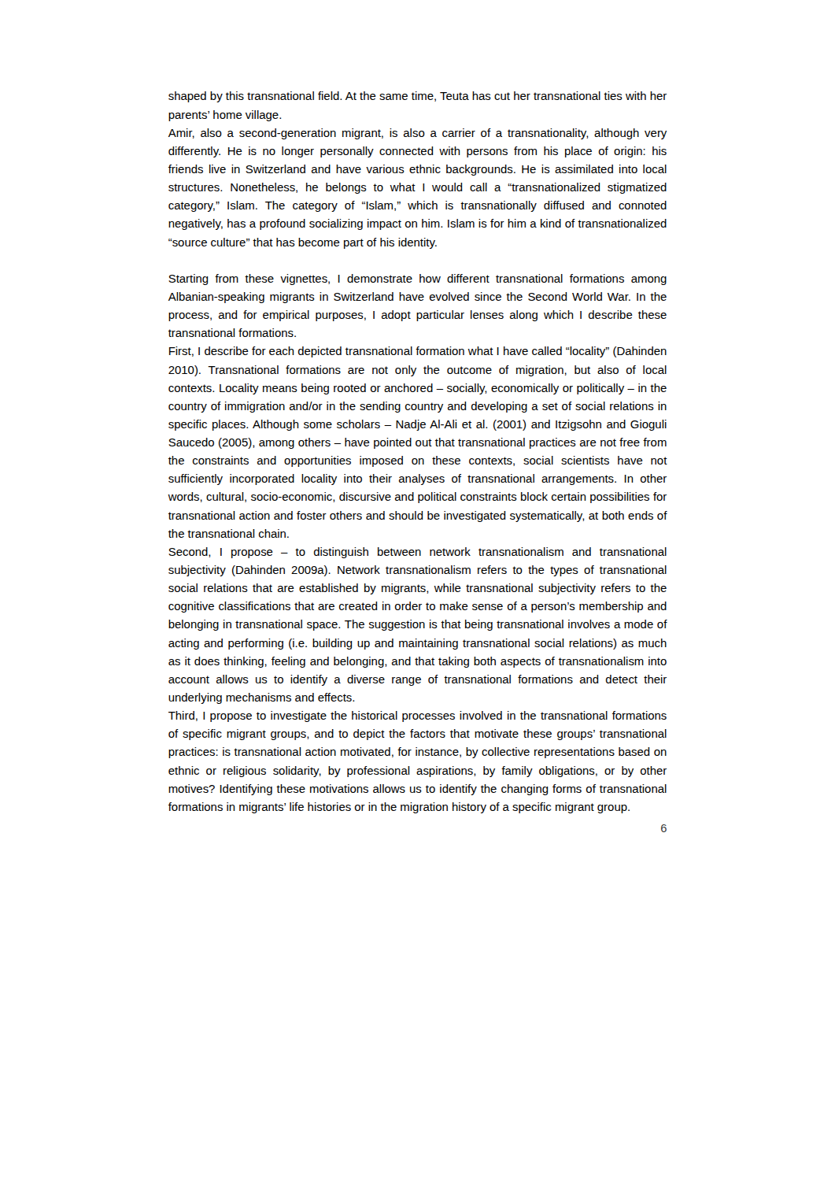shaped by this transnational field. At the same time, Teuta has cut her transnational ties with her parents’ home village.
Amir, also a second-generation migrant, is also a carrier of a transnationality, although very differently. He is no longer personally connected with persons from his place of origin: his friends live in Switzerland and have various ethnic backgrounds. He is assimilated into local structures. Nonetheless, he belongs to what I would call a “transnationalized stigmatized category,” Islam. The category of “Islam,” which is transnationally diffused and connoted negatively, has a profound socializing impact on him. Islam is for him a kind of transnationalized “source culture” that has become part of his identity.
Starting from these vignettes, I demonstrate how different transnational formations among Albanian-speaking migrants in Switzerland have evolved since the Second World War. In the process, and for empirical purposes, I adopt particular lenses along which I describe these transnational formations.
First, I describe for each depicted transnational formation what I have called “locality” (Dahinden 2010). Transnational formations are not only the outcome of migration, but also of local contexts. Locality means being rooted or anchored – socially, economically or politically – in the country of immigration and/or in the sending country and developing a set of social relations in specific places. Although some scholars – Nadje Al-Ali et al. (2001) and Itzigsohn and Gioguli Saucedo (2005), among others – have pointed out that transnational practices are not free from the constraints and opportunities imposed on these contexts, social scientists have not sufficiently incorporated locality into their analyses of transnational arrangements. In other words, cultural, socio-economic, discursive and political constraints block certain possibilities for transnational action and foster others and should be investigated systematically, at both ends of the transnational chain.
Second, I propose – to distinguish between network transnationalism and transnational subjectivity (Dahinden 2009a). Network transnationalism refers to the types of transnational social relations that are established by migrants, while transnational subjectivity refers to the cognitive classifications that are created in order to make sense of a person’s membership and belonging in transnational space. The suggestion is that being transnational involves a mode of acting and performing (i.e. building up and maintaining transnational social relations) as much as it does thinking, feeling and belonging, and that taking both aspects of transnationalism into account allows us to identify a diverse range of transnational formations and detect their underlying mechanisms and effects.
Third, I propose to investigate the historical processes involved in the transnational formations of specific migrant groups, and to depict the factors that motivate these groups’ transnational practices: is transnational action motivated, for instance, by collective representations based on ethnic or religious solidarity, by professional aspirations, by family obligations, or by other motives? Identifying these motivations allows us to identify the changing forms of transnational formations in migrants’ life histories or in the migration history of a specific migrant group.
6